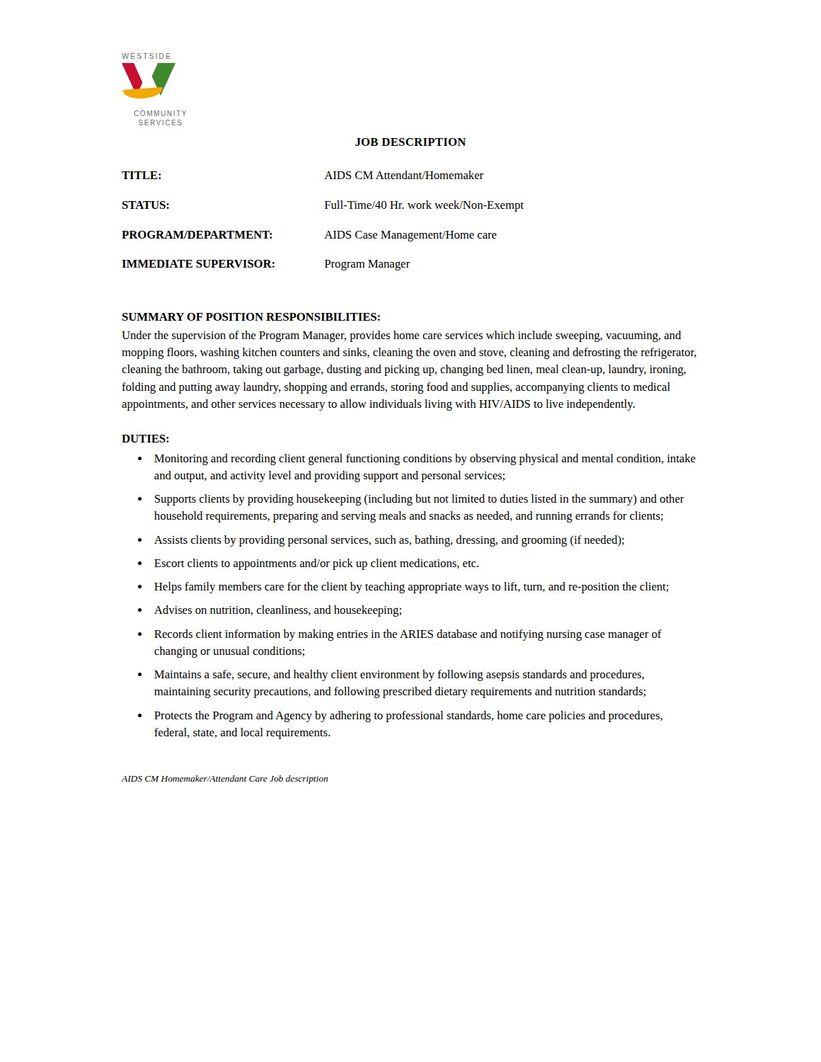WESTSIDE
COMMUNITY
SERVICES
JOB DESCRIPTION
| TITLE: | AIDS CM Attendant/Homemaker |
| STATUS: | Full-Time/40 Hr. work week/Non-Exempt |
| PROGRAM/DEPARTMENT: | AIDS Case Management/Home care |
| IMMEDIATE SUPERVISOR: | Program Manager |
SUMMARY OF POSITION RESPONSIBILITIES:
Under the supervision of the Program Manager, provides home care services which include sweeping, vacuuming, and mopping floors, washing kitchen counters and sinks, cleaning the oven and stove, cleaning and defrosting the refrigerator, cleaning the bathroom, taking out garbage, dusting and picking up, changing bed linen, meal clean-up, laundry, ironing, folding and putting away laundry, shopping and errands, storing food and supplies, accompanying clients to medical appointments, and other services necessary to allow individuals living with HIV/AIDS to live independently.
DUTIES:
Monitoring and recording client general functioning conditions by observing physical and mental condition, intake and output, and activity level and providing support and personal services;
Supports clients by providing housekeeping (including but not limited to duties listed in the summary) and other household requirements, preparing and serving meals and snacks as needed, and running errands for clients;
Assists clients by providing personal services, such as, bathing, dressing, and grooming (if needed);
Escort clients to appointments and/or pick up client medications, etc.
Helps family members care for the client by teaching appropriate ways to lift, turn, and re-position the client;
Advises on nutrition, cleanliness, and housekeeping;
Records client information by making entries in the ARIES database and notifying nursing case manager of changing or unusual conditions;
Maintains a safe, secure, and healthy client environment by following asepsis standards and procedures, maintaining security precautions, and following prescribed dietary requirements and nutrition standards;
Protects the Program and Agency by adhering to professional standards, home care policies and procedures, federal, state, and local requirements.
AIDS CM Homemaker/Attendant Care Job description